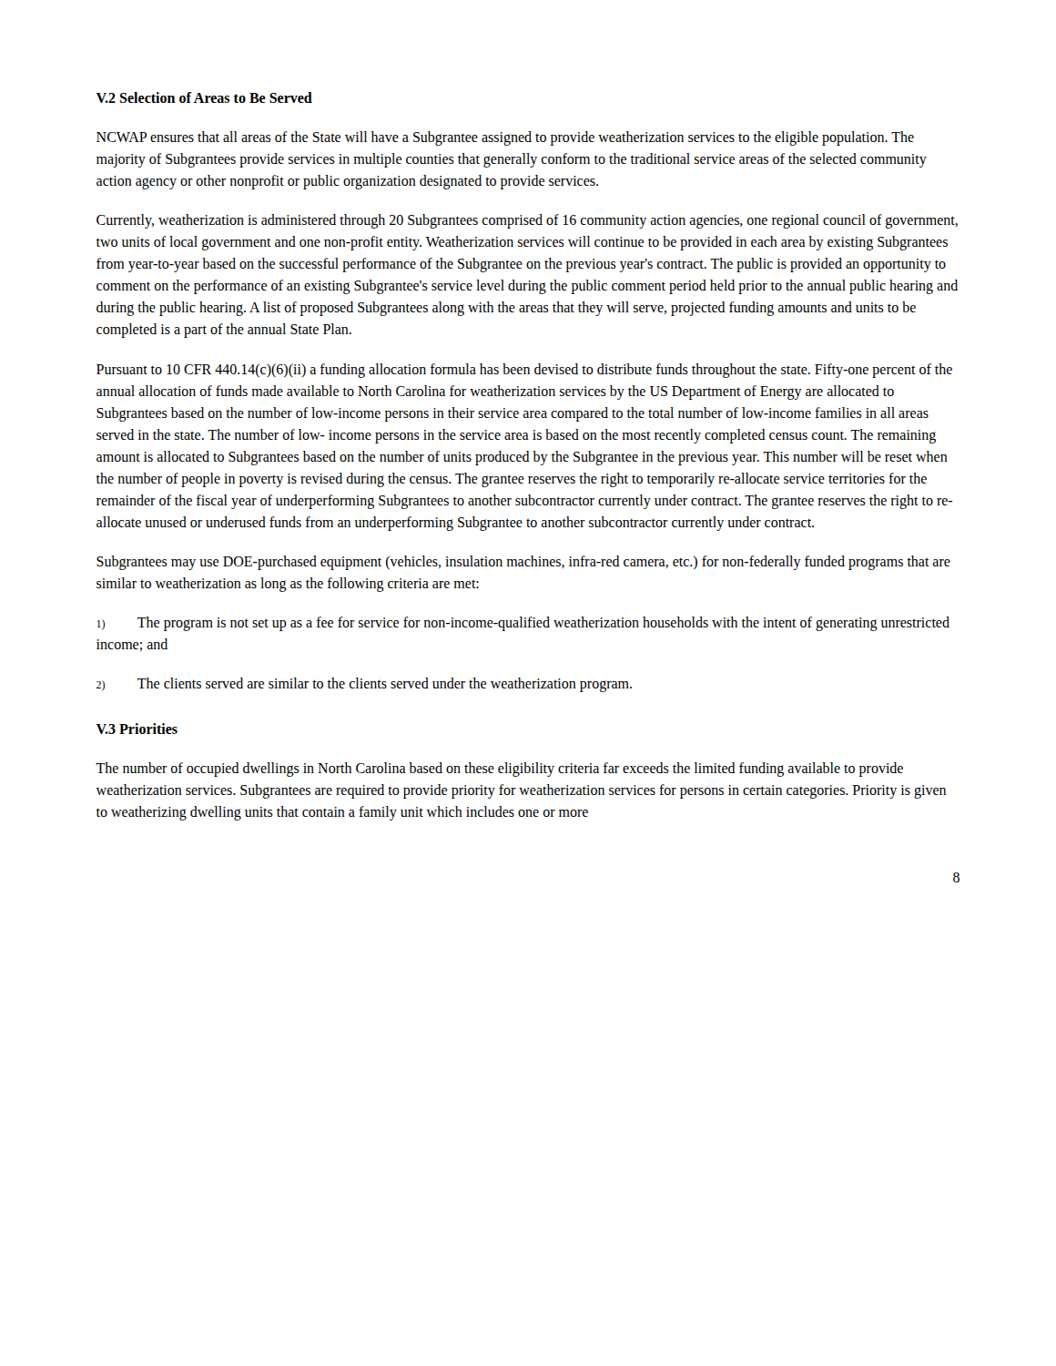V.2 Selection of Areas to Be Served
NCWAP ensures that all areas of the State will have a Subgrantee assigned to provide weatherization services to the eligible population. The majority of Subgrantees provide services in multiple counties that generally conform to the traditional service areas of the selected community action agency or other nonprofit or public organization designated to provide services.
Currently, weatherization is administered through 20 Subgrantees comprised of 16 community action agencies, one regional council of government, two units of local government and one non-profit entity. Weatherization services will continue to be provided in each area by existing Subgrantees from year-to-year based on the successful performance of the Subgrantee on the previous year's contract. The public is provided an opportunity to comment on the performance of an existing Subgrantee's service level during the public comment period held prior to the annual public hearing and during the public hearing. A list of proposed Subgrantees along with the areas that they will serve, projected funding amounts and units to be completed is a part of the annual State Plan.
Pursuant to 10 CFR 440.14(c)(6)(ii) a funding allocation formula has been devised to distribute funds throughout the state. Fifty-one percent of the annual allocation of funds made available to North Carolina for weatherization services by the US Department of Energy are allocated to Subgrantees based on the number of low-income persons in their service area compared to the total number of low-income families in all areas served in the state. The number of low- income persons in the service area is based on the most recently completed census count. The remaining amount is allocated to Subgrantees based on the number of units produced by the Subgrantee in the previous year. This number will be reset when the number of people in poverty is revised during the census. The grantee reserves the right to temporarily re-allocate service territories for the remainder of the fiscal year of underperforming Subgrantees to another subcontractor currently under contract. The grantee reserves the right to re-allocate unused or underused funds from an underperforming Subgrantee to another subcontractor currently under contract.
Subgrantees may use DOE-purchased equipment (vehicles, insulation machines, infra-red camera, etc.) for non-federally funded programs that are similar to weatherization as long as the following criteria are met:
1) The program is not set up as a fee for service for non-income-qualified weatherization households with the intent of generating unrestricted income; and
2) The clients served are similar to the clients served under the weatherization program.
V.3 Priorities
The number of occupied dwellings in North Carolina based on these eligibility criteria far exceeds the limited funding available to provide weatherization services. Subgrantees are required to provide priority for weatherization services for persons in certain categories. Priority is given to weatherizing dwelling units that contain a family unit which includes one or more
8